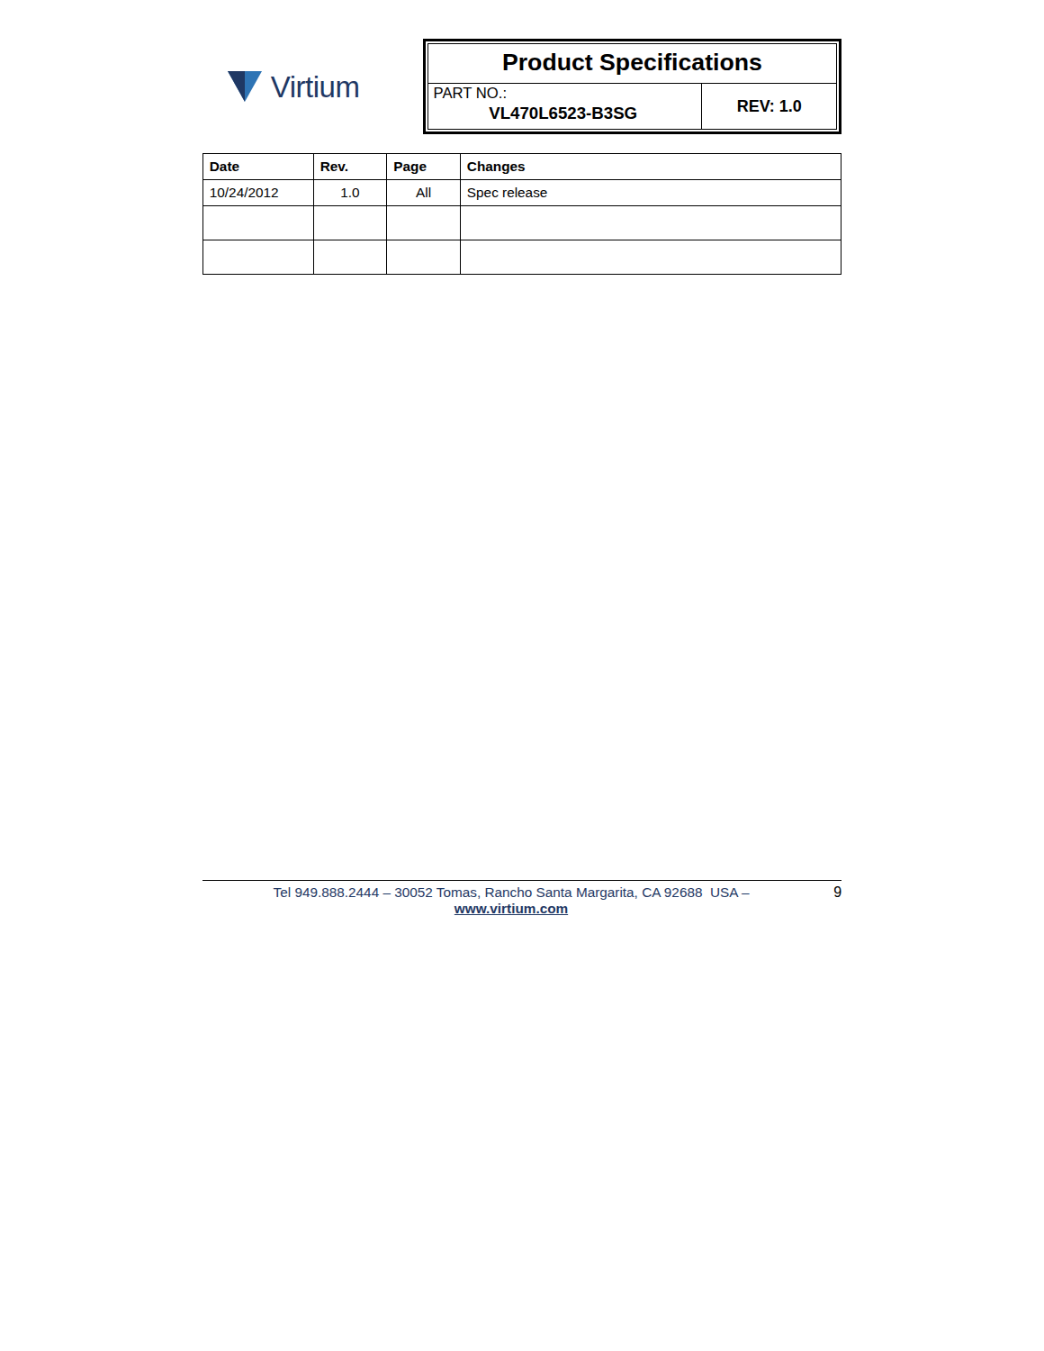Virtium
Product Specifications
PART NO.:
VL470L6523-B3SG
REV: 1.0
| Date | Rev. | Page | Changes |
| --- | --- | --- | --- |
| 10/24/2012 | 1.0 | All | Spec release |
Tel 949.888.2444 – 30052 Tomas, Rancho Santa Margarita, CA 92688 USA – www.virtium.com
9